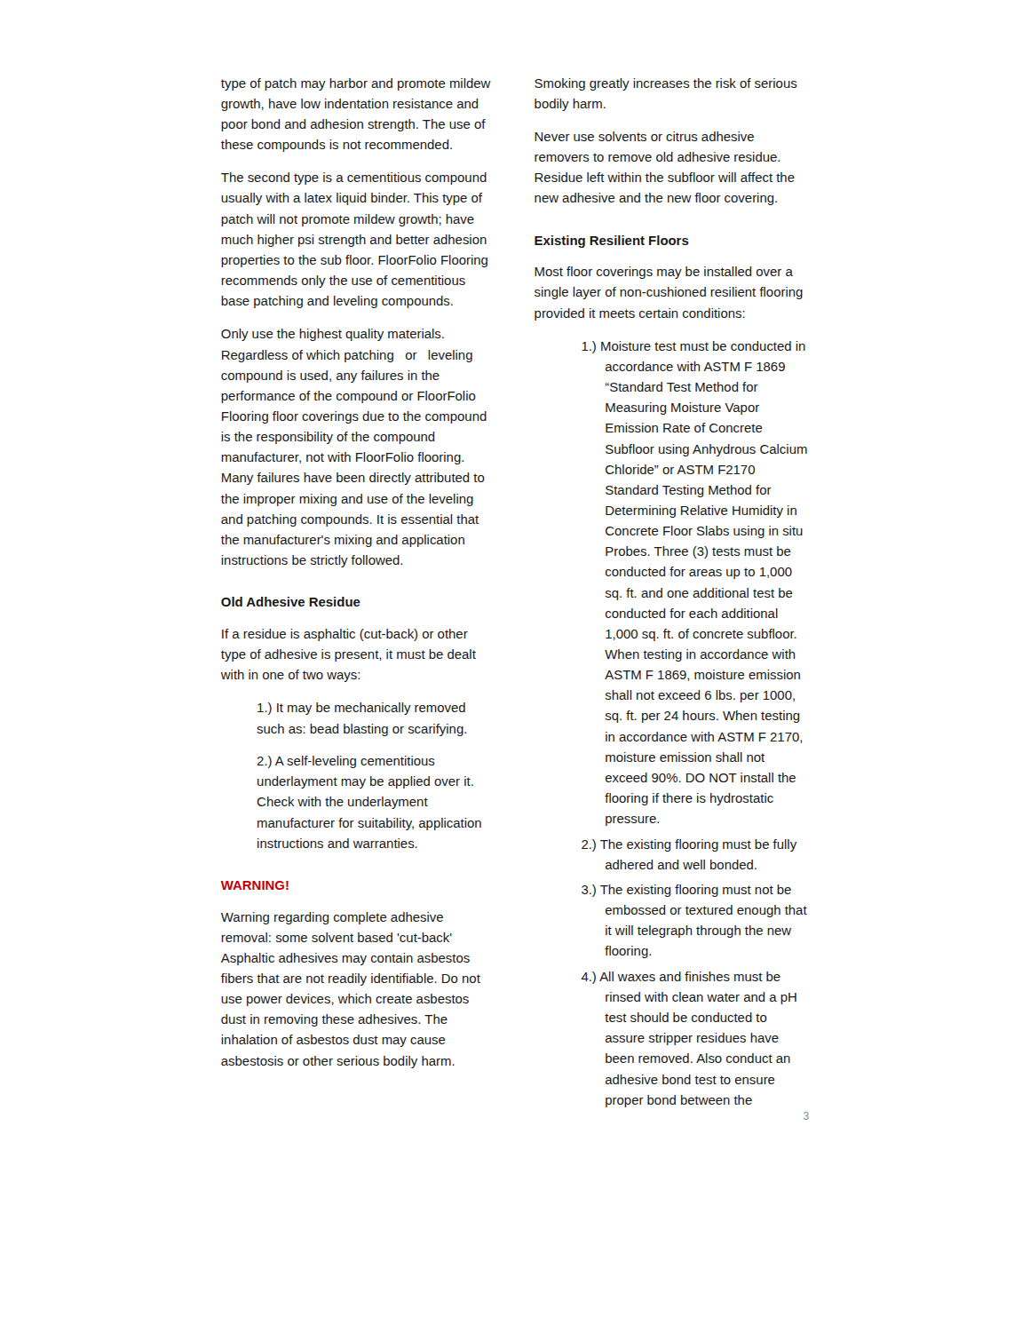type of patch may harbor and promote mildew growth, have low indentation resistance and poor bond and adhesion strength. The use of these compounds is not recommended.
The second type is a cementitious compound usually with a latex liquid binder. This type of patch will not promote mildew growth; have much higher psi strength and better adhesion properties to the sub floor. FloorFolio Flooring recommends only the use of cementitious base patching and leveling compounds.
Only use the highest quality materials. Regardless of which patching or leveling compound is used, any failures in the performance of the compound or FloorFolio Flooring floor coverings due to the compound is the responsibility of the compound manufacturer, not with FloorFolio flooring. Many failures have been directly attributed to the improper mixing and use of the leveling and patching compounds. It is essential that the manufacturer's mixing and application instructions be strictly followed.
Old Adhesive Residue
If a residue is asphaltic (cut-back) or other type of adhesive is present, it must be dealt with in one of two ways:
1.) It may be mechanically removed such as: bead blasting or scarifying.
2.) A self-leveling cementitious underlayment may be applied over it. Check with the underlayment manufacturer for suitability, application instructions and warranties.
WARNING!
Warning regarding complete adhesive removal: some solvent based 'cut-back' Asphaltic adhesives may contain asbestos fibers that are not readily identifiable. Do not use power devices, which create asbestos dust in removing these adhesives. The inhalation of asbestos dust may cause asbestosis or other serious bodily harm. Smoking greatly increases the risk of serious bodily harm.
Never use solvents or citrus adhesive removers to remove old adhesive residue. Residue left within the subfloor will affect the new adhesive and the new floor covering.
Existing Resilient Floors
Most floor coverings may be installed over a single layer of non-cushioned resilient flooring provided it meets certain conditions:
1.) Moisture test must be conducted in accordance with ASTM F 1869 “Standard Test Method for Measuring Moisture Vapor Emission Rate of Concrete Subfloor using Anhydrous Calcium Chloride” or ASTM F2170 Standard Testing Method for Determining Relative Humidity in Concrete Floor Slabs using in situ Probes. Three (3) tests must be conducted for areas up to 1,000 sq. ft. and one additional test be conducted for each additional 1,000 sq. ft. of concrete subfloor. When testing in accordance with ASTM F 1869, moisture emission shall not exceed 6 lbs. per 1000, sq. ft. per 24 hours. When testing in accordance with ASTM F 2170, moisture emission shall not exceed 90%. DO NOT install the flooring if there is hydrostatic pressure.
2.) The existing flooring must be fully adhered and well bonded.
3.) The existing flooring must not be embossed or textured enough that it will telegraph through the new flooring.
4.) All waxes and finishes must be rinsed with clean water and a pH test should be conducted to assure stripper residues have been removed. Also conduct an adhesive bond test to ensure proper bond between the
3